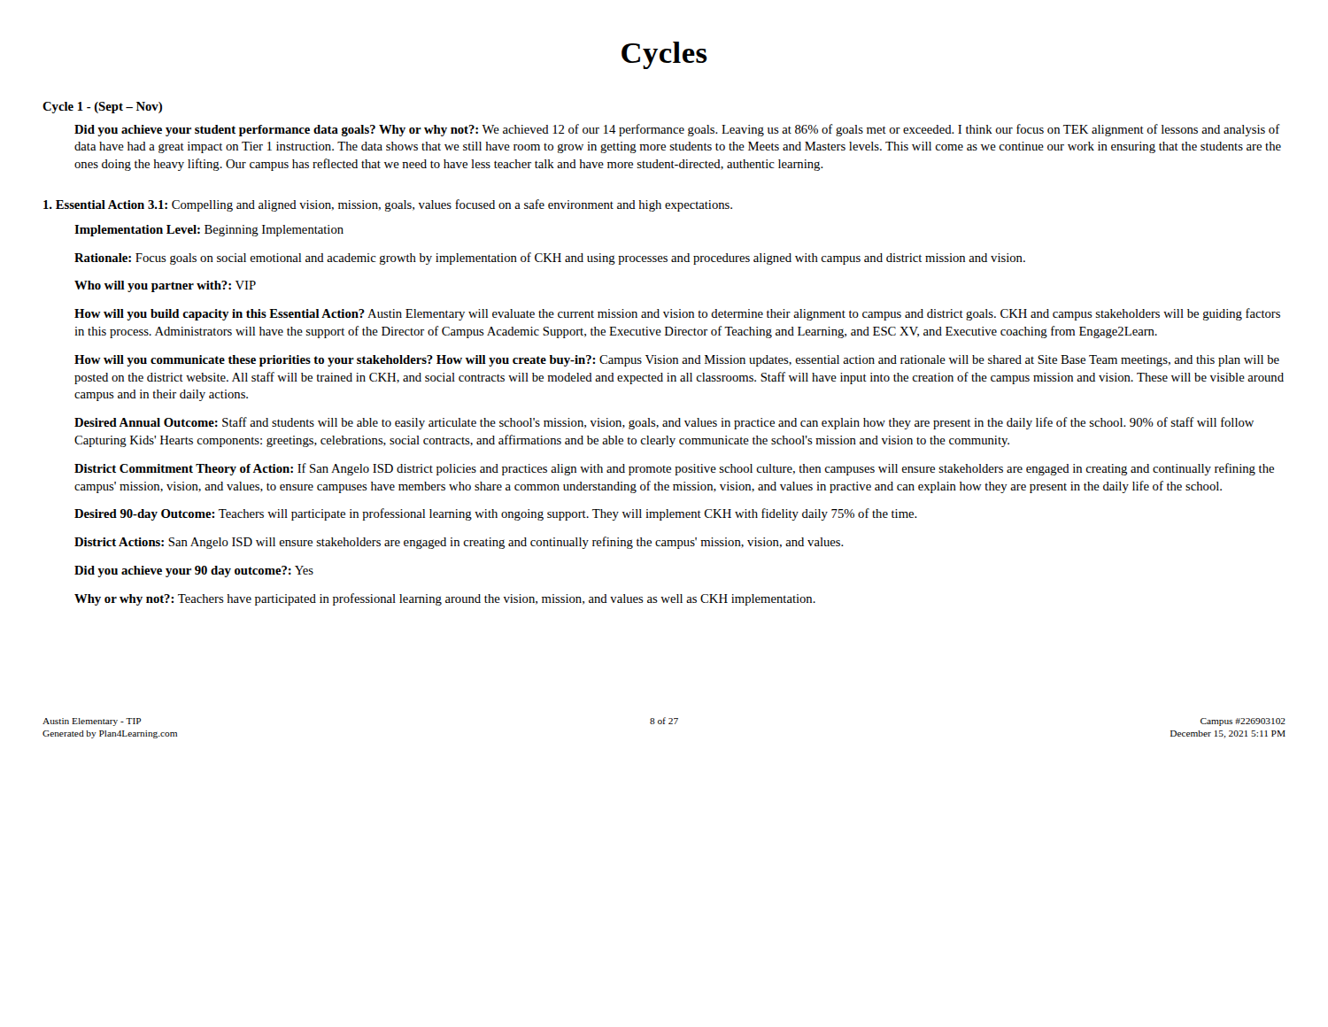Cycles
Cycle 1 - (Sept – Nov)
Did you achieve your student performance data goals? Why or why not?: We achieved 12 of our 14 performance goals. Leaving us at 86% of goals met or exceeded. I think our focus on TEK alignment of lessons and analysis of data have had a great impact on Tier 1 instruction. The data shows that we still have room to grow in getting more students to the Meets and Masters levels. This will come as we continue our work in ensuring that the students are the ones doing the heavy lifting. Our campus has reflected that we need to have less teacher talk and have more student-directed, authentic learning.
1. Essential Action 3.1: Compelling and aligned vision, mission, goals, values focused on a safe environment and high expectations.
Implementation Level: Beginning Implementation
Rationale: Focus goals on social emotional and academic growth by implementation of CKH and using processes and procedures aligned with campus and district mission and vision.
Who will you partner with?: VIP
How will you build capacity in this Essential Action? Austin Elementary will evaluate the current mission and vision to determine their alignment to campus and district goals. CKH and campus stakeholders will be guiding factors in this process. Administrators will have the support of the Director of Campus Academic Support, the Executive Director of Teaching and Learning, and ESC XV, and Executive coaching from Engage2Learn.
How will you communicate these priorities to your stakeholders? How will you create buy-in?: Campus Vision and Mission updates, essential action and rationale will be shared at Site Base Team meetings, and this plan will be posted on the district website. All staff will be trained in CKH, and social contracts will be modeled and expected in all classrooms. Staff will have input into the creation of the campus mission and vision. These will be visible around campus and in their daily actions.
Desired Annual Outcome: Staff and students will be able to easily articulate the school's mission, vision, goals, and values in practice and can explain how they are present in the daily life of the school. 90% of staff will follow Capturing Kids' Hearts components: greetings, celebrations, social contracts, and affirmations and be able to clearly communicate the school's mission and vision to the community.
District Commitment Theory of Action: If San Angelo ISD district policies and practices align with and promote positive school culture, then campuses will ensure stakeholders are engaged in creating and continually refining the campus' mission, vision, and values, to ensure campuses have members who share a common understanding of the mission, vision, and values in practive and can explain how they are present in the daily life of the school.
Desired 90-day Outcome: Teachers will participate in professional learning with ongoing support. They will implement CKH with fidelity daily 75% of the time.
District Actions: San Angelo ISD will ensure stakeholders are engaged in creating and continually refining the campus' mission, vision, and values.
Did you achieve your 90 day outcome?: Yes
Why or why not?: Teachers have participated in professional learning around the vision, mission, and values as well as CKH implementation.
Austin Elementary - TIP
Generated by Plan4Learning.com
8 of 27
Campus #226903102
December 15, 2021 5:11 PM